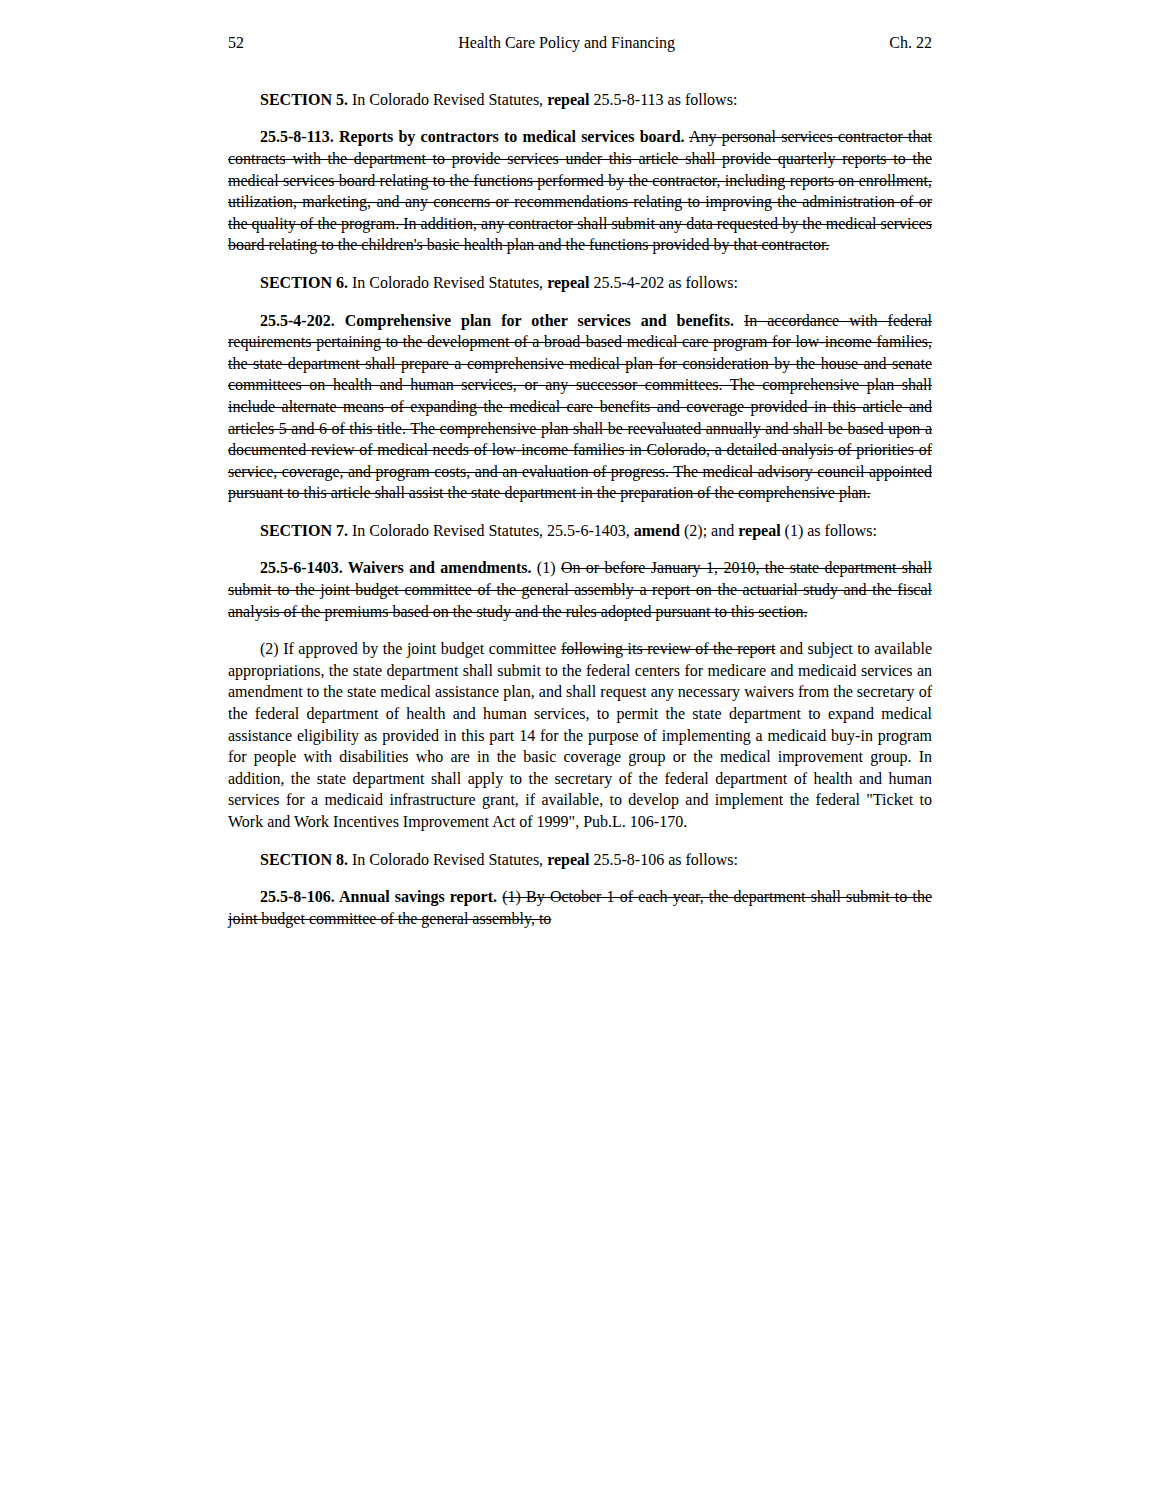52
Health Care Policy and Financing
Ch. 22
SECTION 5. In Colorado Revised Statutes, repeal 25.5-8-113 as follows:
25.5-8-113. Reports by contractors to medical services board. Any personal services contractor that contracts with the department to provide services under this article shall provide quarterly reports to the medical services board relating to the functions performed by the contractor, including reports on enrollment, utilization, marketing, and any concerns or recommendations relating to improving the administration of or the quality of the program. In addition, any contractor shall submit any data requested by the medical services board relating to the children's basic health plan and the functions provided by that contractor.
SECTION 6. In Colorado Revised Statutes, repeal 25.5-4-202 as follows:
25.5-4-202. Comprehensive plan for other services and benefits. In accordance with federal requirements pertaining to the development of a broad-based medical care program for low-income families, the state department shall prepare a comprehensive medical plan for consideration by the house and senate committees on health and human services, or any successor committees. The comprehensive plan shall include alternate means of expanding the medical care benefits and coverage provided in this article and articles 5 and 6 of this title. The comprehensive plan shall be reevaluated annually and shall be based upon a documented review of medical needs of low-income families in Colorado, a detailed analysis of priorities of service, coverage, and program costs, and an evaluation of progress. The medical advisory council appointed pursuant to this article shall assist the state department in the preparation of the comprehensive plan.
SECTION 7. In Colorado Revised Statutes, 25.5-6-1403, amend (2); and repeal (1) as follows:
25.5-6-1403. Waivers and amendments. (1) On or before January 1, 2010, the state department shall submit to the joint budget committee of the general assembly a report on the actuarial study and the fiscal analysis of the premiums based on the study and the rules adopted pursuant to this section.
(2) If approved by the joint budget committee following its review of the report and subject to available appropriations, the state department shall submit to the federal centers for medicare and medicaid services an amendment to the state medical assistance plan, and shall request any necessary waivers from the secretary of the federal department of health and human services, to permit the state department to expand medical assistance eligibility as provided in this part 14 for the purpose of implementing a medicaid buy-in program for people with disabilities who are in the basic coverage group or the medical improvement group. In addition, the state department shall apply to the secretary of the federal department of health and human services for a medicaid infrastructure grant, if available, to develop and implement the federal "Ticket to Work and Work Incentives Improvement Act of 1999", Pub.L. 106-170.
SECTION 8. In Colorado Revised Statutes, repeal 25.5-8-106 as follows:
25.5-8-106. Annual savings report. (1) By October 1 of each year, the department shall submit to the joint budget committee of the general assembly, to